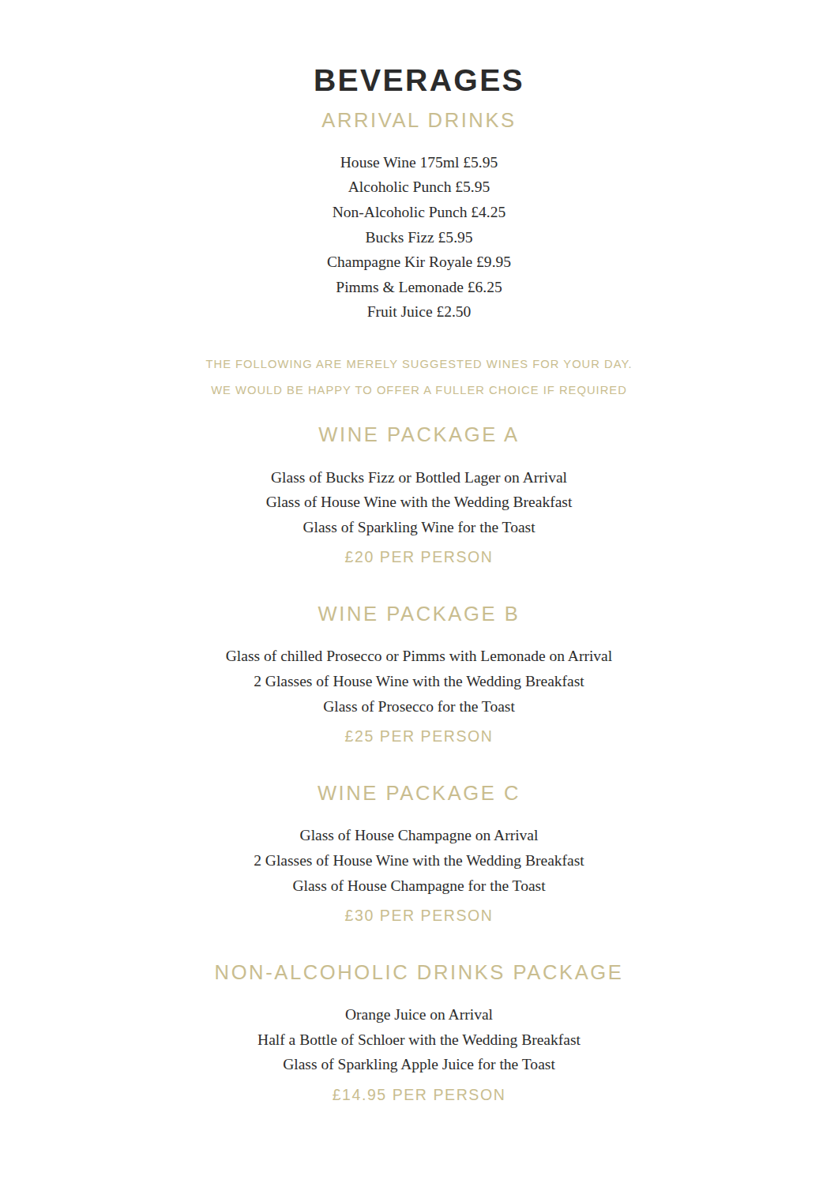Beverages
Arrival Drinks
House Wine 175ml £5.95
Alcoholic Punch £5.95
Non-Alcoholic Punch £4.25
Bucks Fizz £5.95
Champagne Kir Royale £9.95
Pimms & Lemonade £6.25
Fruit Juice £2.50
The following are merely suggested wines for your day.
We would be happy to offer a fuller choice if required
Wine Package A
Glass of Bucks Fizz or Bottled Lager on Arrival
Glass of House Wine with the Wedding Breakfast
Glass of Sparkling Wine for the Toast
£20 per person
Wine Package B
Glass of chilled Prosecco or Pimms with Lemonade on Arrival
2 Glasses of House Wine with the Wedding Breakfast
Glass of Prosecco for the Toast
£25 per person
Wine Package C
Glass of House Champagne on Arrival
2 Glasses of House Wine with the Wedding Breakfast
Glass of House Champagne for the Toast
£30 per person
Non-Alcoholic Drinks Package
Orange Juice on Arrival
Half a Bottle of Schloer with the Wedding Breakfast
Glass of Sparkling Apple Juice for the Toast
£14.95 per person